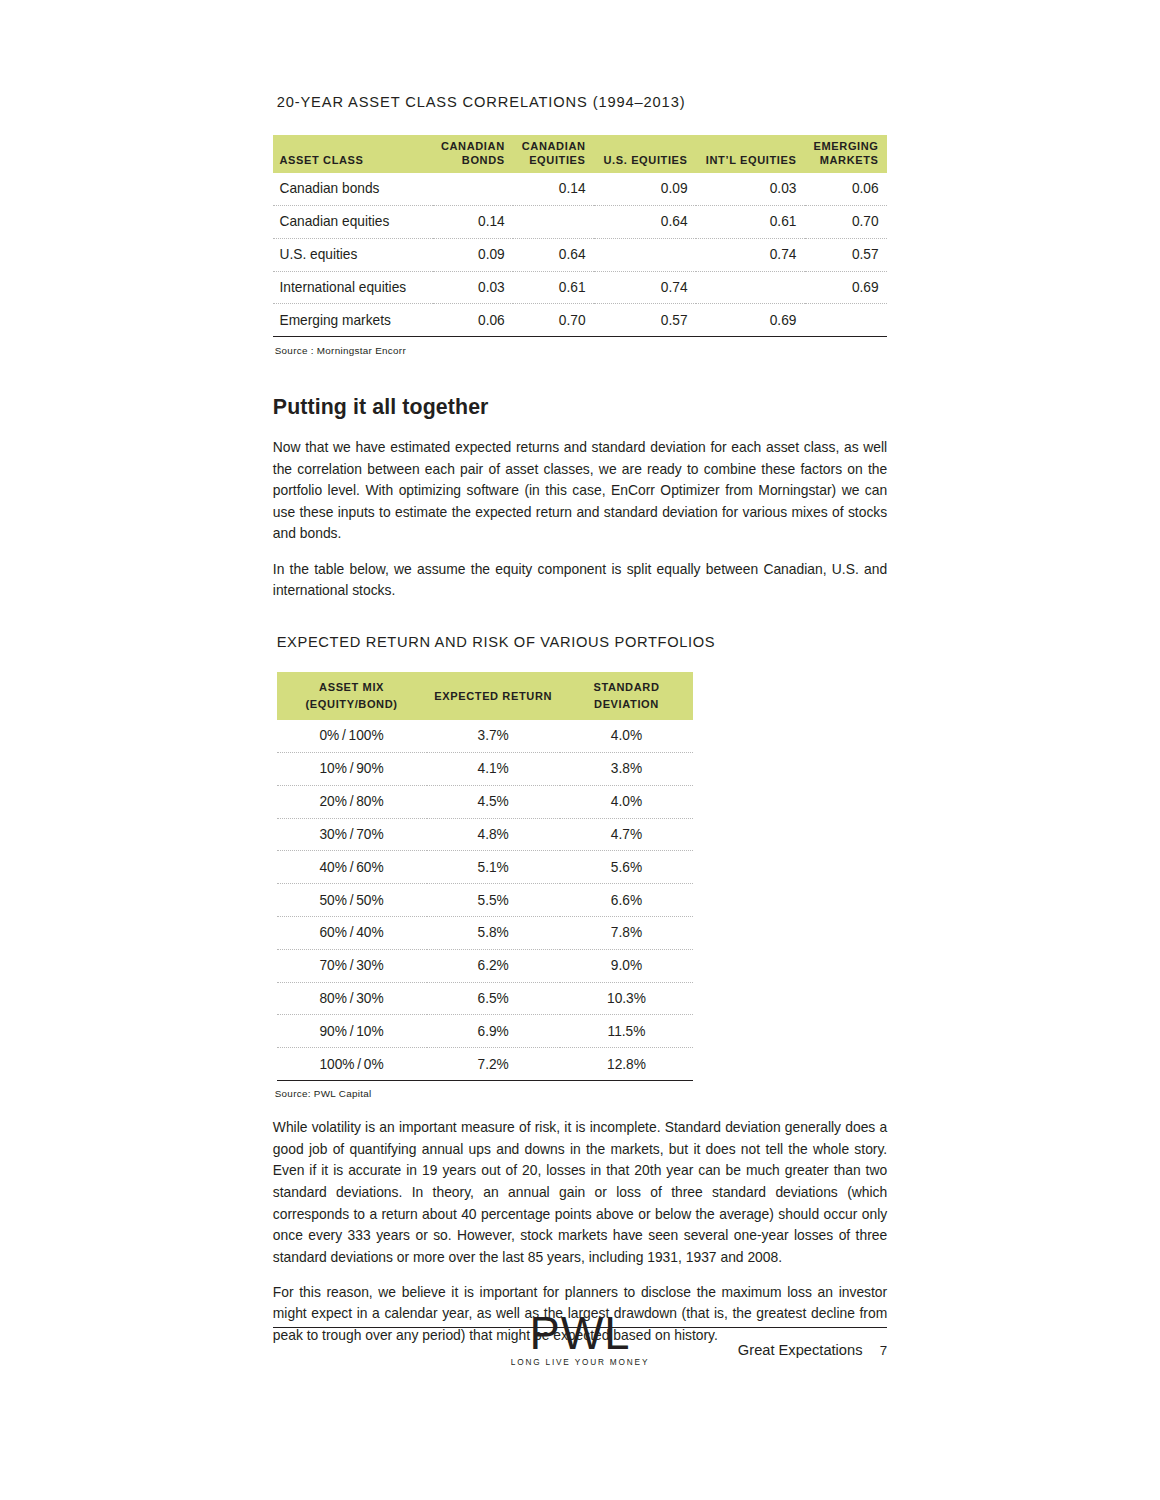20-YEAR ASSET CLASS CORRELATIONS (1994–2013)
| ASSET CLASS | CANADIAN BONDS | CANADIAN EQUITIES | U.S. EQUITIES | INT’L EQUITIES | EMERGING MARKETS |
| --- | --- | --- | --- | --- | --- |
| Canadian bonds | | 0.14 | 0.09 | 0.03 | 0.06 |
| Canadian equities | 0.14 | | 0.64 | 0.61 | 0.70 |
| U.S. equities | 0.09 | 0.64 | | 0.74 | 0.57 |
| International equities | 0.03 | 0.61 | 0.74 | | 0.69 |
| Emerging markets | 0.06 | 0.70 | 0.57 | 0.69 | |
Source : Morningstar Encorr
Putting it all together
Now that we have estimated expected returns and standard deviation for each asset class, as well the correlation between each pair of asset classes, we are ready to combine these factors on the portfolio level. With optimizing software (in this case, EnCorr Optimizer from Morningstar) we can use these inputs to estimate the expected return and standard deviation for various mixes of stocks and bonds.
In the table below, we assume the equity component is split equally between Canadian, U.S. and international stocks.
EXPECTED RETURN AND RISK OF VARIOUS PORTFOLIOS
| ASSET MIX (EQUITY/BOND) | EXPECTED RETURN | STANDARD DEVIATION |
| --- | --- | --- |
| 0% / 100% | 3.7% | 4.0% |
| 10% / 90% | 4.1% | 3.8% |
| 20% / 80% | 4.5% | 4.0% |
| 30% / 70% | 4.8% | 4.7% |
| 40% / 60% | 5.1% | 5.6% |
| 50% / 50% | 5.5% | 6.6% |
| 60% / 40% | 5.8% | 7.8% |
| 70% / 30% | 6.2% | 9.0% |
| 80% / 30% | 6.5% | 10.3% |
| 90% / 10% | 6.9% | 11.5% |
| 100% / 0% | 7.2% | 12.8% |
Source: PWL Capital
While volatility is an important measure of risk, it is incomplete. Standard deviation generally does a good job of quantifying annual ups and downs in the markets, but it does not tell the whole story. Even if it is accurate in 19 years out of 20, losses in that 20th year can be much greater than two standard deviations. In theory, an annual gain or loss of three standard deviations (which corresponds to a return about 40 percentage points above or below the average) should occur only once every 333 years or so. However, stock markets have seen several one-year losses of three standard deviations or more over the last 85 years, including 1931, 1937 and 2008.
For this reason, we believe it is important for planners to disclose the maximum loss an investor might expect in a calendar year, as well as the largest drawdown (that is, the greatest decline from peak to trough over any period) that might be expected based on history.
PWL
LONG LIVE YOUR MONEY
Great Expectations7